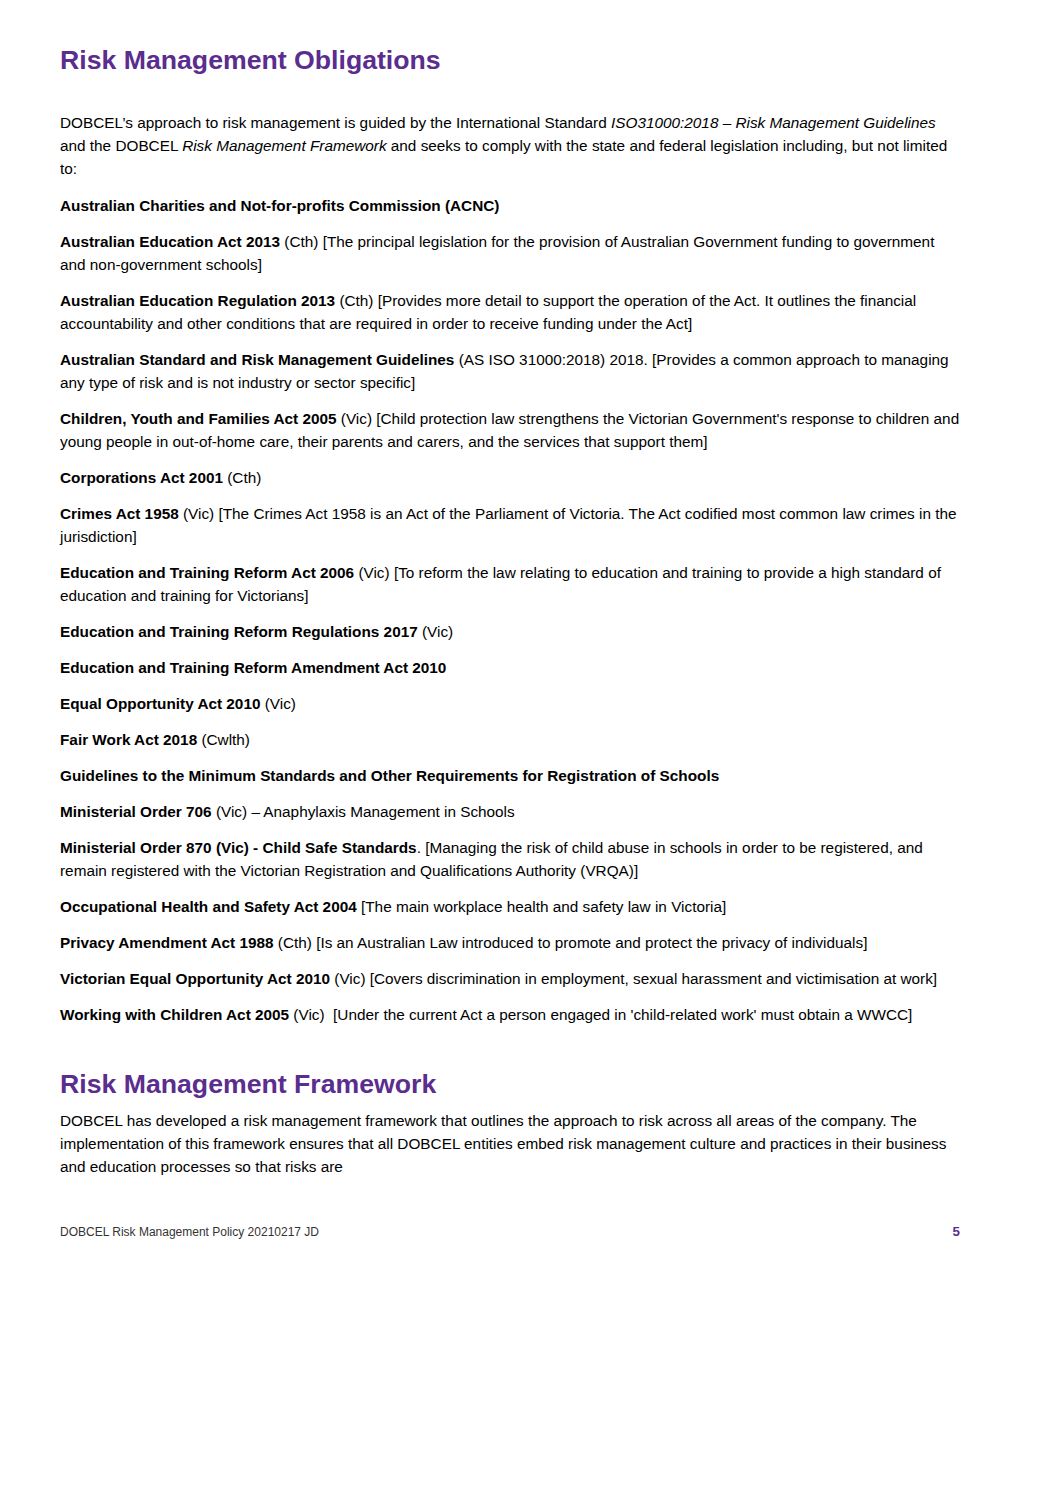Risk Management Obligations
DOBCEL’s approach to risk management is guided by the International Standard ISO31000:2018 – Risk Management Guidelines and the DOBCEL Risk Management Framework and seeks to comply with the state and federal legislation including, but not limited to:
Australian Charities and Not-for-profits Commission (ACNC)
Australian Education Act 2013 (Cth) [The principal legislation for the provision of Australian Government funding to government and non-government schools]
Australian Education Regulation 2013 (Cth) [Provides more detail to support the operation of the Act. It outlines the financial accountability and other conditions that are required in order to receive funding under the Act]
Australian Standard and Risk Management Guidelines (AS ISO 31000:2018) 2018. [Provides a common approach to managing any type of risk and is not industry or sector specific]
Children, Youth and Families Act 2005 (Vic) [Child protection law strengthens the Victorian Government's response to children and young people in out-of-home care, their parents and carers, and the services that support them]
Corporations Act 2001 (Cth)
Crimes Act 1958 (Vic) [The Crimes Act 1958 is an Act of the Parliament of Victoria. The Act codified most common law crimes in the jurisdiction]
Education and Training Reform Act 2006 (Vic) [To reform the law relating to education and training to provide a high standard of education and training for Victorians]
Education and Training Reform Regulations 2017 (Vic)
Education and Training Reform Amendment Act 2010
Equal Opportunity Act 2010 (Vic)
Fair Work Act 2018 (Cwlth)
Guidelines to the Minimum Standards and Other Requirements for Registration of Schools
Ministerial Order 706 (Vic) – Anaphylaxis Management in Schools
Ministerial Order 870 (Vic) - Child Safe Standards. [Managing the risk of child abuse in schools in order to be registered, and remain registered with the Victorian Registration and Qualifications Authority (VRQA)]
Occupational Health and Safety Act 2004 [The main workplace health and safety law in Victoria]
Privacy Amendment Act 1988 (Cth) [Is an Australian Law introduced to promote and protect the privacy of individuals]
Victorian Equal Opportunity Act 2010 (Vic) [Covers discrimination in employment, sexual harassment and victimisation at work]
Working with Children Act 2005 (Vic) [Under the current Act a person engaged in 'child-related work' must obtain a WWCC]
Risk Management Framework
DOBCEL has developed a risk management framework that outlines the approach to risk across all areas of the company. The implementation of this framework ensures that all DOBCEL entities embed risk management culture and practices in their business and education processes so that risks are
DOBCEL Risk Management Policy 20210217 JD 5